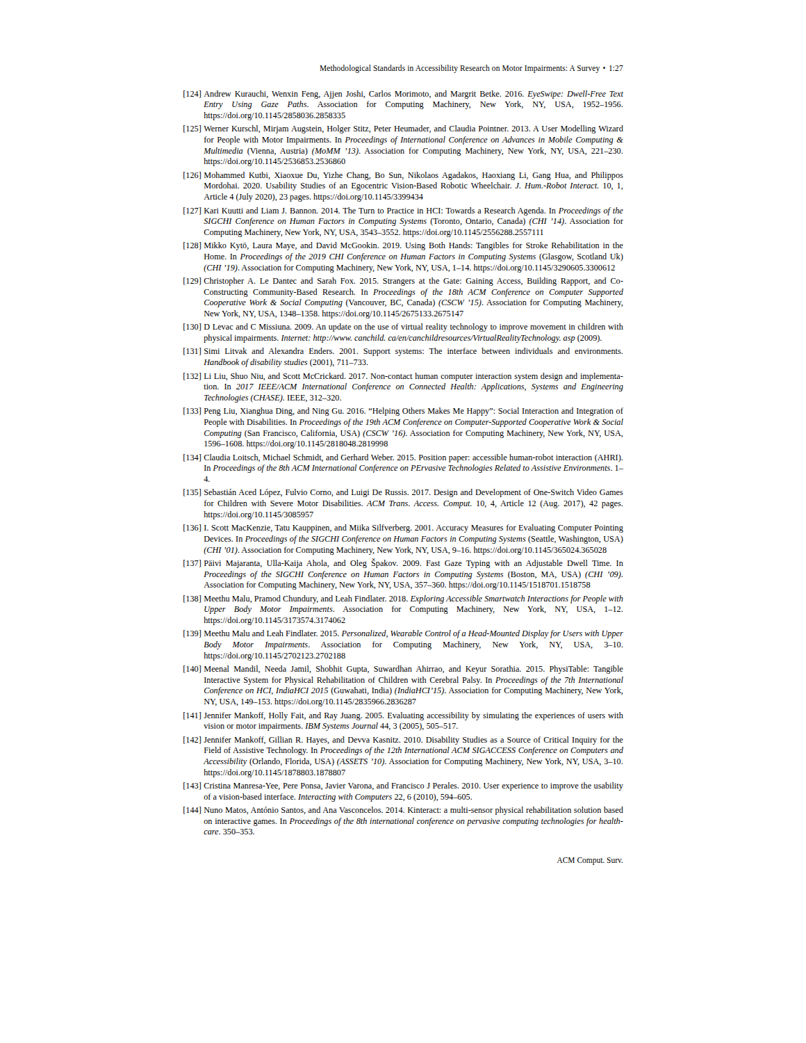Methodological Standards in Accessibility Research on Motor Impairments: A Survey•1:27
[124] Andrew Kurauchi, Wenxin Feng, Ajjen Joshi, Carlos Morimoto, and Margrit Betke. 2016. EyeSwipe: Dwell-Free Text Entry Using Gaze Paths. Association for Computing Machinery, New York, NY, USA, 1952–1956. https://doi.org/10.1145/2858036.2858335
[125] Werner Kurschl, Mirjam Augstein, Holger Stitz, Peter Heumader, and Claudia Pointner. 2013. A User Modelling Wizard for People with Motor Impairments. In Proceedings of International Conference on Advances in Mobile Computing & Multimedia (Vienna, Austria) (MoMM ’13). Association for Computing Machinery, New York, NY, USA, 221–230. https://doi.org/10.1145/2536853.2536860
[126] Mohammed Kutbi, Xiaoxue Du, Yizhe Chang, Bo Sun, Nikolaos Agadakos, Haoxiang Li, Gang Hua, and Philippos Mordohai. 2020. Usability Studies of an Egocentric Vision-Based Robotic Wheelchair. J. Hum.-Robot Interact. 10, 1, Article 4 (July 2020), 23 pages. https://doi.org/10.1145/3399434
[127] Kari Kuutti and Liam J. Bannon. 2014. The Turn to Practice in HCI: Towards a Research Agenda. In Proceedings of the SIGCHI Conference on Human Factors in Computing Systems (Toronto, Ontario, Canada) (CHI ’14). Association for Computing Machinery, New York, NY, USA, 3543–3552. https://doi.org/10.1145/2556288.2557111
[128] Mikko Kytö, Laura Maye, and David McGookin. 2019. Using Both Hands: Tangibles for Stroke Rehabilitation in the Home. In Proceedings of the 2019 CHI Conference on Human Factors in Computing Systems (Glasgow, Scotland Uk) (CHI ’19). Association for Computing Machinery, New York, NY, USA, 1–14. https://doi.org/10.1145/3290605.3300612
[129] Christopher A. Le Dantec and Sarah Fox. 2015. Strangers at the Gate: Gaining Access, Building Rapport, and Co-Constructing Community-Based Research. In Proceedings of the 18th ACM Conference on Computer Supported Cooperative Work & Social Computing (Vancouver, BC, Canada) (CSCW ’15). Association for Computing Machinery, New York, NY, USA, 1348–1358. https://doi.org/10.1145/2675133.2675147
[130] D Levac and C Missiuna. 2009. An update on the use of virtual reality technology to improve movement in children with physical impairments. Internet: http://www. canchild. ca/en/canchildresources/VirtualRealityTechnology. asp (2009).
[131] Simi Litvak and Alexandra Enders. 2001. Support systems: The interface between individuals and environments. Handbook of disability studies (2001), 711–733.
[132] Li Liu, Shuo Niu, and Scott McCrickard. 2017. Non-contact human computer interaction system design and implementation. In 2017 IEEE/ACM International Conference on Connected Health: Applications, Systems and Engineering Technologies (CHASE). IEEE, 312–320.
[133] Peng Liu, Xianghua Ding, and Ning Gu. 2016. “Helping Others Makes Me Happy”: Social Interaction and Integration of People with Disabilities. In Proceedings of the 19th ACM Conference on Computer-Supported Cooperative Work & Social Computing (San Francisco, California, USA) (CSCW ’16). Association for Computing Machinery, New York, NY, USA, 1596–1608. https://doi.org/10.1145/2818048.2819998
[134] Claudia Loitsch, Michael Schmidt, and Gerhard Weber. 2015. Position paper: accessible human-robot interaction (AHRI). In Proceedings of the 8th ACM International Conference on PErvasive Technologies Related to Assistive Environments. 1–4.
[135] Sebastián Aced López, Fulvio Corno, and Luigi De Russis. 2017. Design and Development of One-Switch Video Games for Children with Severe Motor Disabilities. ACM Trans. Access. Comput. 10, 4, Article 12 (Aug. 2017), 42 pages. https://doi.org/10.1145/3085957
[136] I. Scott MacKenzie, Tatu Kauppinen, and Miika Silfverberg. 2001. Accuracy Measures for Evaluating Computer Pointing Devices. In Proceedings of the SIGCHI Conference on Human Factors in Computing Systems (Seattle, Washington, USA) (CHI ’01). Association for Computing Machinery, New York, NY, USA, 9–16. https://doi.org/10.1145/365024.365028
[137] Päivi Majaranta, Ulla-Kaija Ahola, and Oleg Špakov. 2009. Fast Gaze Typing with an Adjustable Dwell Time. In Proceedings of the SIGCHI Conference on Human Factors in Computing Systems (Boston, MA, USA) (CHI ’09). Association for Computing Machinery, New York, NY, USA, 357–360. https://doi.org/10.1145/1518701.1518758
[138] Meethu Malu, Pramod Chundury, and Leah Findlater. 2018. Exploring Accessible Smartwatch Interactions for People with Upper Body Motor Impairments. Association for Computing Machinery, New York, NY, USA, 1–12. https://doi.org/10.1145/3173574.3174062
[139] Meethu Malu and Leah Findlater. 2015. Personalized, Wearable Control of a Head-Mounted Display for Users with Upper Body Motor Impairments. Association for Computing Machinery, New York, NY, USA, 3–10. https://doi.org/10.1145/2702123.2702188
[140] Meenal Mandil, Needa Jamil, Shobhit Gupta, Suwardhan Ahirrao, and Keyur Sorathia. 2015. PhysiTable: Tangible Interactive System for Physical Rehabilitation of Children with Cerebral Palsy. In Proceedings of the 7th International Conference on HCI, IndiaHCI 2015 (Guwahati, India) (IndiaHCI’15). Association for Computing Machinery, New York, NY, USA, 149–153. https://doi.org/10.1145/2835966.2836287
[141] Jennifer Mankoff, Holly Fait, and Ray Juang. 2005. Evaluating accessibility by simulating the experiences of users with vision or motor impairments. IBM Systems Journal 44, 3 (2005), 505–517.
[142] Jennifer Mankoff, Gillian R. Hayes, and Devva Kasnitz. 2010. Disability Studies as a Source of Critical Inquiry for the Field of Assistive Technology. In Proceedings of the 12th International ACM SIGACCESS Conference on Computers and Accessibility (Orlando, Florida, USA) (ASSETS ’10). Association for Computing Machinery, New York, NY, USA, 3–10. https://doi.org/10.1145/1878803.1878807
[143] Cristina Manresa-Yee, Pere Ponsa, Javier Varona, and Francisco J Perales. 2010. User experience to improve the usability of a vision-based interface. Interacting with Computers 22, 6 (2010), 594–605.
[144] Nuno Matos, António Santos, and Ana Vasconcelos. 2014. Kinteract: a multi-sensor physical rehabilitation solution based on interactive games. In Proceedings of the 8th international conference on pervasive computing technologies for healthcare. 350–353.
ACM Comput. Surv.